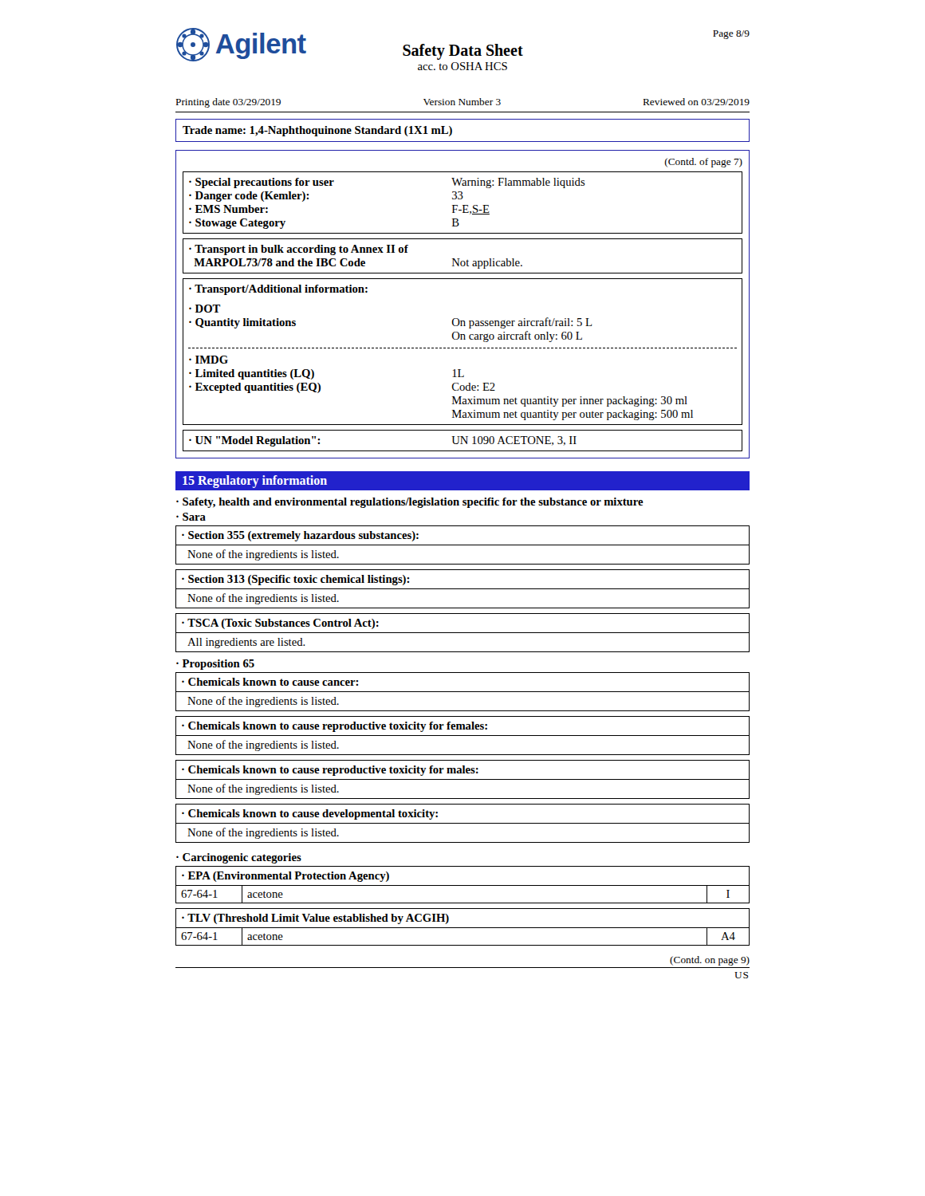Agilent
Page 8/9
Safety Data Sheet
acc. to OSHA HCS
Printing date 03/29/2019
Version Number 3
Reviewed on 03/29/2019
Trade name: 1,4-Naphthoquinone Standard (1X1 mL)
(Contd. of page 7)
· Special precautions for user
Warning: Flammable liquids
· Danger code (Kemler):
33
· EMS Number:
F-E,S-E
· Stowage Category
B
· Transport in bulk according to Annex II of
MARPOL73/78 and the IBC Code
Not applicable.
· Transport/Additional information:
· DOT
· Quantity limitations
On passenger aircraft/rail: 5 L
On cargo aircraft only: 60 L
· IMDG
· Limited quantities (LQ)
1L
· Excepted quantities (EQ)
Code: E2
Maximum net quantity per inner packaging: 30 ml
Maximum net quantity per outer packaging: 500 ml
· UN "Model Regulation":
UN 1090 ACETONE, 3, II
15 Regulatory information
· Safety, health and environmental regulations/legislation specific for the substance or mixture
· Sara
· Section 355 (extremely hazardous substances):
None of the ingredients is listed.
· Section 313 (Specific toxic chemical listings):
None of the ingredients is listed.
· TSCA (Toxic Substances Control Act):
All ingredients are listed.
· Proposition 65
· Chemicals known to cause cancer:
None of the ingredients is listed.
· Chemicals known to cause reproductive toxicity for females:
None of the ingredients is listed.
· Chemicals known to cause reproductive toxicity for males:
None of the ingredients is listed.
· Chemicals known to cause developmental toxicity:
None of the ingredients is listed.
· Carcinogenic categories
· EPA (Environmental Protection Agency)
| 67-64-1 | acetone | I |
· TLV (Threshold Limit Value established by ACGIH)
| 67-64-1 | acetone | A4 |
(Contd. on page 9)
US